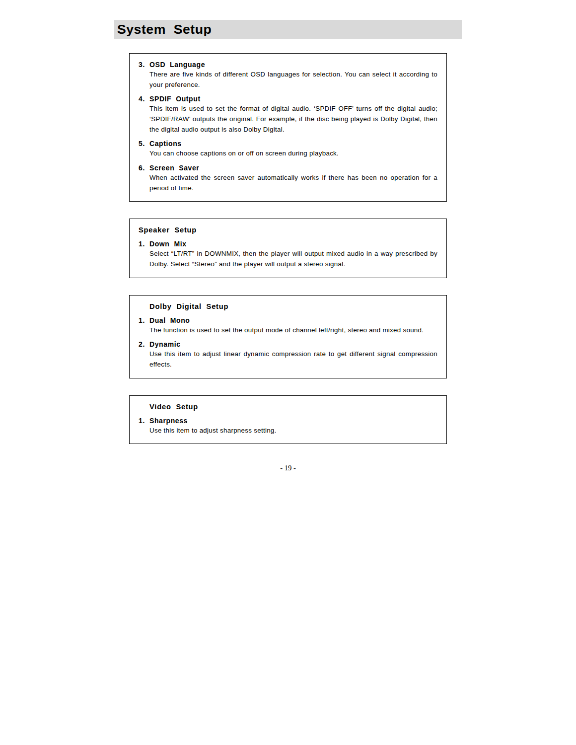System Setup
3. OSD Language
There are five kinds of different OSD languages for selection. You can select it according to your preference.
4. SPDIF Output
This item is used to set the format of digital audio. ‘SPDIF OFF’ turns off the digital audio; ‘SPDIF/RAW’ outputs the original. For example, if the disc being played is Dolby Digital, then the digital audio output is also Dolby Digital.
5. Captions
You can choose captions on or off on screen during playback.
6. Screen Saver
When activated the screen saver automatically works if there has been no operation for a period of time.
Speaker Setup
1. Down Mix
Select “LT/RT” in DOWNMIX, then the player will output mixed audio in a way prescribed by Dolby. Select “Stereo” and the player will output a stereo signal.
Dolby Digital Setup
1. Dual Mono
The function is used to set the output mode of channel left/right, stereo and mixed sound.
2. Dynamic
Use this item to adjust linear dynamic compression rate to get different signal compression effects.
Video Setup
1. Sharpness
Use this item to adjust sharpness setting.
- 19 -